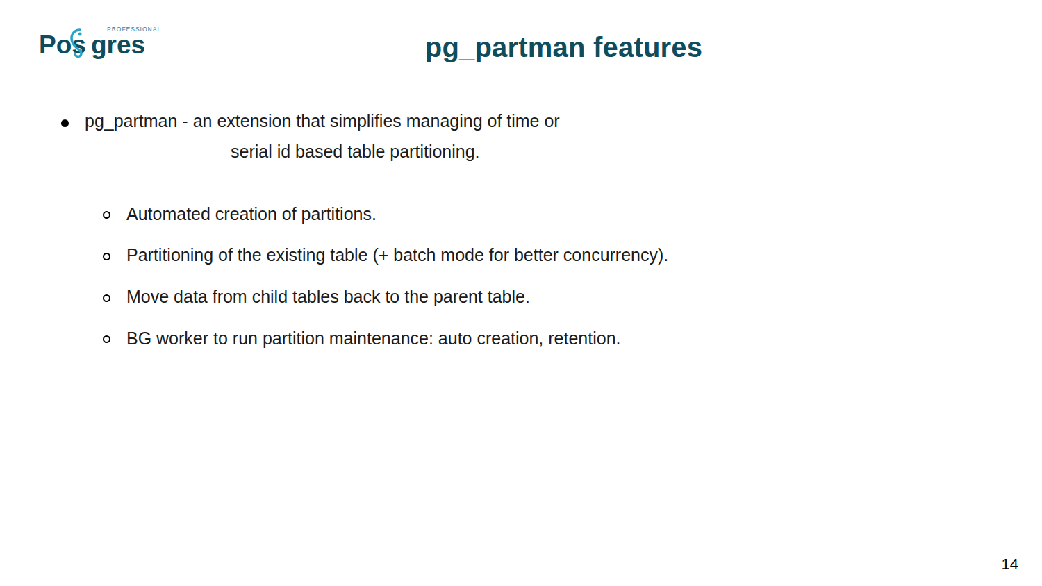Pos gres PROFESSIONAL
pg_partman features
pg_partman - an extension that simplifies managing of time or serial id based table partitioning.
Automated creation of partitions.
Partitioning of the existing table (+ batch mode for better concurrency).
Move data from child tables back to the parent table.
BG worker to run partition maintenance: auto creation, retention.
14